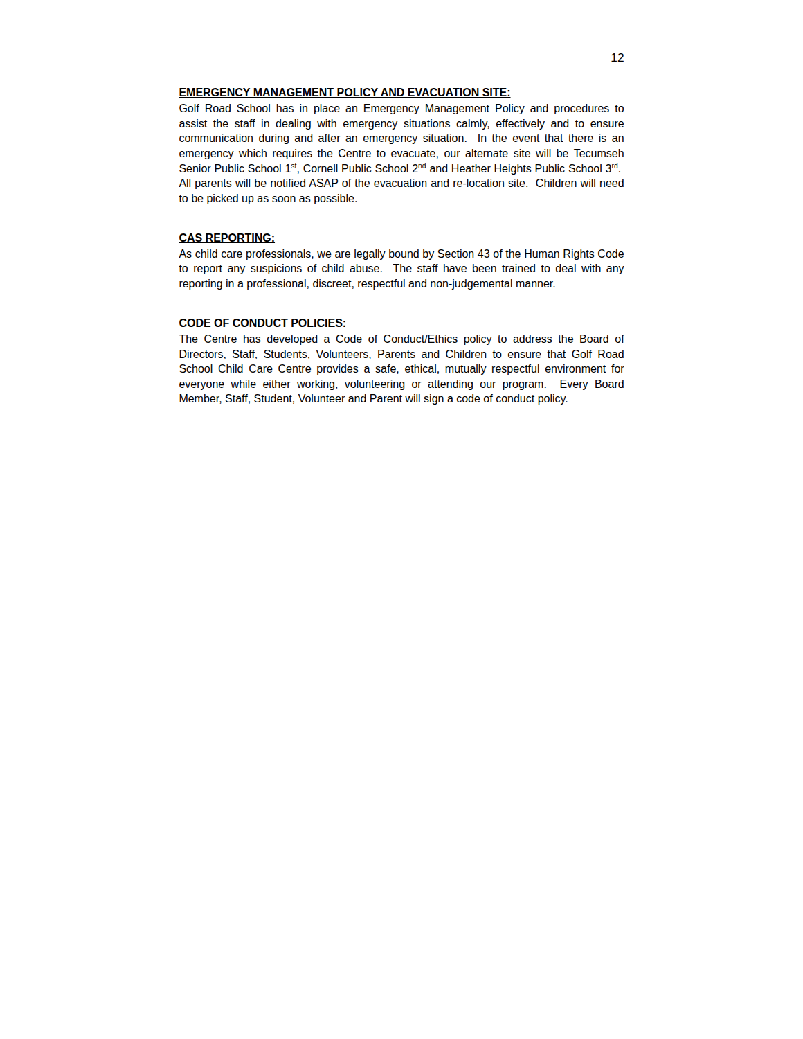12
Emergency Management Policy and Evacuation Site:
Golf Road School has in place an Emergency Management Policy and procedures to assist the staff in dealing with emergency situations calmly, effectively and to ensure communication during and after an emergency situation. In the event that there is an emergency which requires the Centre to evacuate, our alternate site will be Tecumseh Senior Public School 1st, Cornell Public School 2nd and Heather Heights Public School 3rd. All parents will be notified ASAP of the evacuation and re-location site. Children will need to be picked up as soon as possible.
CAS Reporting:
As child care professionals, we are legally bound by Section 43 of the Human Rights Code to report any suspicions of child abuse. The staff have been trained to deal with any reporting in a professional, discreet, respectful and non-judgemental manner.
Code of Conduct Policies:
The Centre has developed a Code of Conduct/Ethics policy to address the Board of Directors, Staff, Students, Volunteers, Parents and Children to ensure that Golf Road School Child Care Centre provides a safe, ethical, mutually respectful environment for everyone while either working, volunteering or attending our program. Every Board Member, Staff, Student, Volunteer and Parent will sign a code of conduct policy.